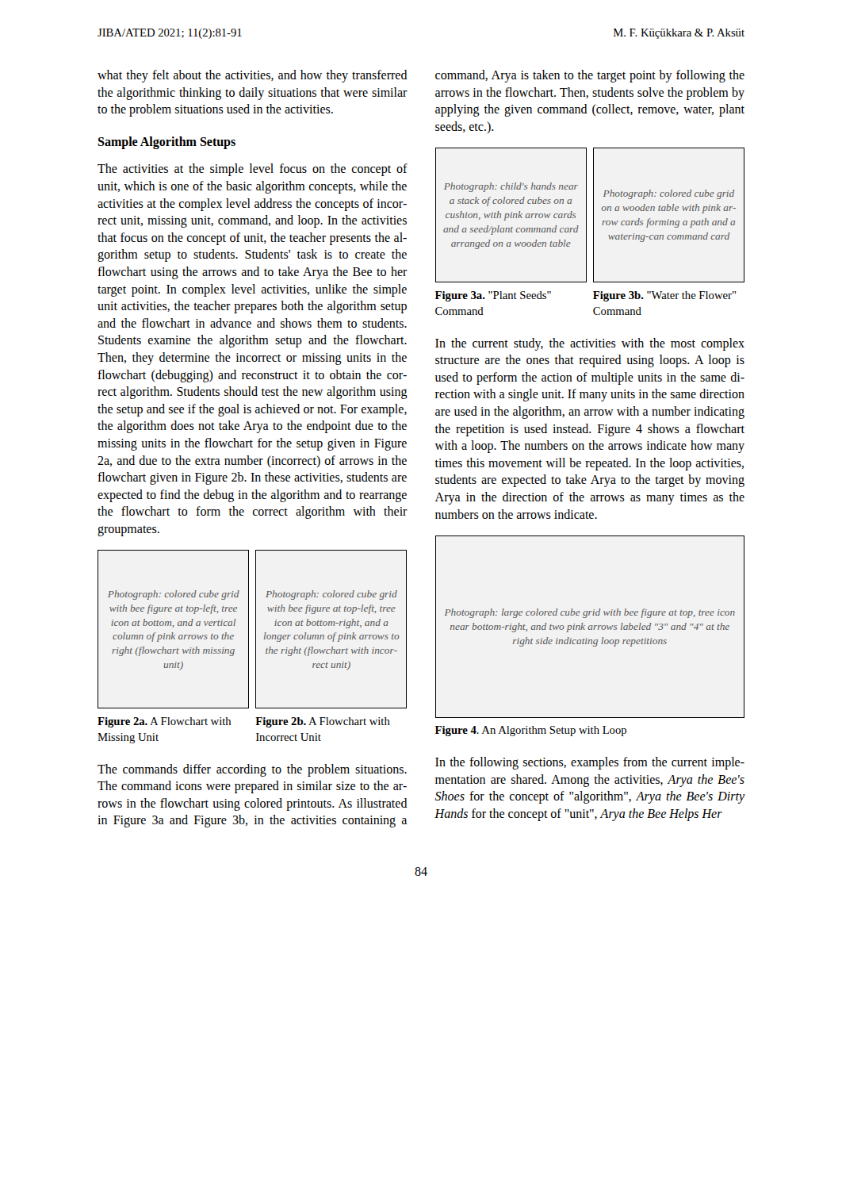JIBA/ATED 2021; 11(2):81-91
M. F. Küçükkara & P. Aksüt
what they felt about the activities, and how they transferred the algorithmic thinking to daily situations that were similar to the problem situations used in the activities.
Sample Algorithm Setups
The activities at the simple level focus on the concept of unit, which is one of the basic algorithm concepts, while the activities at the complex level address the concepts of incorrect unit, missing unit, command, and loop. In the activities that focus on the concept of unit, the teacher presents the algorithm setup to students. Students' task is to create the flowchart using the arrows and to take Arya the Bee to her target point. In complex level activities, unlike the simple unit activities, the teacher prepares both the algorithm setup and the flowchart in advance and shows them to students. Students examine the algorithm setup and the flowchart. Then, they determine the incorrect or missing units in the flowchart (debugging) and reconstruct it to obtain the correct algorithm. Students should test the new algorithm using the setup and see if the goal is achieved or not. For example, the algorithm does not take Arya to the endpoint due to the missing units in the flowchart for the setup given in Figure 2a, and due to the extra number (incorrect) of arrows in the flowchart given in Figure 2b. In these activities, students are expected to find the debug in the algorithm and to rearrange the flowchart to form the correct algorithm with their groupmates.
Photograph: colored cube grid with bee figure at top-left, tree icon at bottom, and a vertical column of pink arrows to the right (flowchart with missing unit)
Photograph: colored cube grid with bee figure at top-left, tree icon at bottom-right, and a longer column of pink arrows to the right (flowchart with incorrect unit)
Figure 2a. A Flowchart with Missing Unit
Figure 2b. A Flowchart with Incorrect Unit
The commands differ according to the problem situations. The command icons were prepared in similar size to the arrows in the flowchart using colored printouts. As illustrated in Figure 3a and Figure 3b, in the activities containing a command, Arya is taken to the target point by following the arrows in the flowchart. Then, students solve the problem by applying the given command (collect, remove, water, plant seeds, etc.).
Photograph: child's hands near a stack of colored cubes on a cushion, with pink arrow cards and a seed/plant command card arranged on a wooden table
Photograph: colored cube grid on a wooden table with pink arrow cards forming a path and a watering-can command card
Figure 3a. "Plant Seeds" Command
Figure 3b. "Water the Flower" Command
In the current study, the activities with the most complex structure are the ones that required using loops. A loop is used to perform the action of multiple units in the same direction with a single unit. If many units in the same direction are used in the algorithm, an arrow with a number indicating the repetition is used instead. Figure 4 shows a flowchart with a loop. The numbers on the arrows indicate how many times this movement will be repeated. In the loop activities, students are expected to take Arya to the target by moving Arya in the direction of the arrows as many times as the numbers on the arrows indicate.
Photograph: large colored cube grid with bee figure at top, tree icon near bottom-right, and two pink arrows labeled "3" and "4" at the right side indicating loop repetitions
Figure 4. An Algorithm Setup with Loop
In the following sections, examples from the current implementation are shared. Among the activities, Arya the Bee's Shoes for the concept of "algorithm", Arya the Bee's Dirty Hands for the concept of "unit", Arya the Bee Helps Her
84